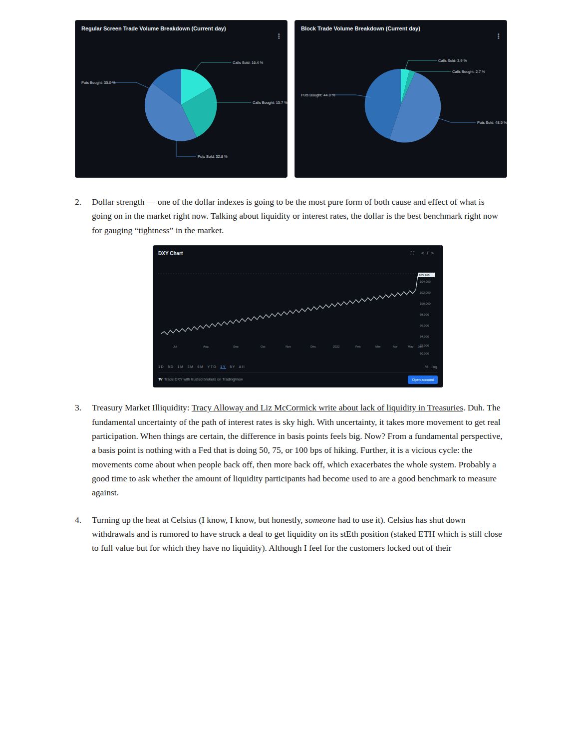Regular Screen Trade Volume Breakdown (Current day)
•••
Calls Sold: 16.4 % Calls Bought: 15.7 % Puts Sold: 32.8 % Puts Bought: 35.0 %
Block Trade Volume Breakdown (Current day)
•••
Calls Sold: 3.9 % Calls Bought: 2.7 % Puts Sold: 48.5 % Puts Bought: 44.8 %
Dollar strength — one of the dollar indexes is going to be the most pure form of both cause and effect of what is going on in the market right now. Talking about liquidity or interest rates, the dollar is the best benchmark right now for gauging “tightness” in the market.
DXY Chart
⛶ </>
105.168 104.000 102.000 100.000 98.000 96.000 94.000 92.000 90.000 Jul Aug Sep Oct Nov Dec 2022 Feb Mar Apr May Jun
1D 5D 1M 3M 6M YTD 1Y 5Y All
% log
TV Trade DXY with trusted brokers on TradingView
Open account
Treasury Market Illiquidity: Tracy Alloway and Liz McCormick write about lack of liquidity in Treasuries. Duh. The fundamental uncertainty of the path of interest rates is sky high. With uncertainty, it takes more movement to get real participation. When things are certain, the difference in basis points feels big. Now? From a fundamental perspective, a basis point is nothing with a Fed that is doing 50, 75, or 100 bps of hiking. Further, it is a vicious cycle: the movements come about when people back off, then more back off, which exacerbates the whole system. Probably a good time to ask whether the amount of liquidity participants had become used to are a good benchmark to measure against.
Turning up the heat at Celsius (I know, I know, but honestly, someone had to use it). Celsius has shut down withdrawals and is rumored to have struck a deal to get liquidity on its stEth position (staked ETH which is still close to full value but for which they have no liquidity). Although I feel for the customers locked out of their